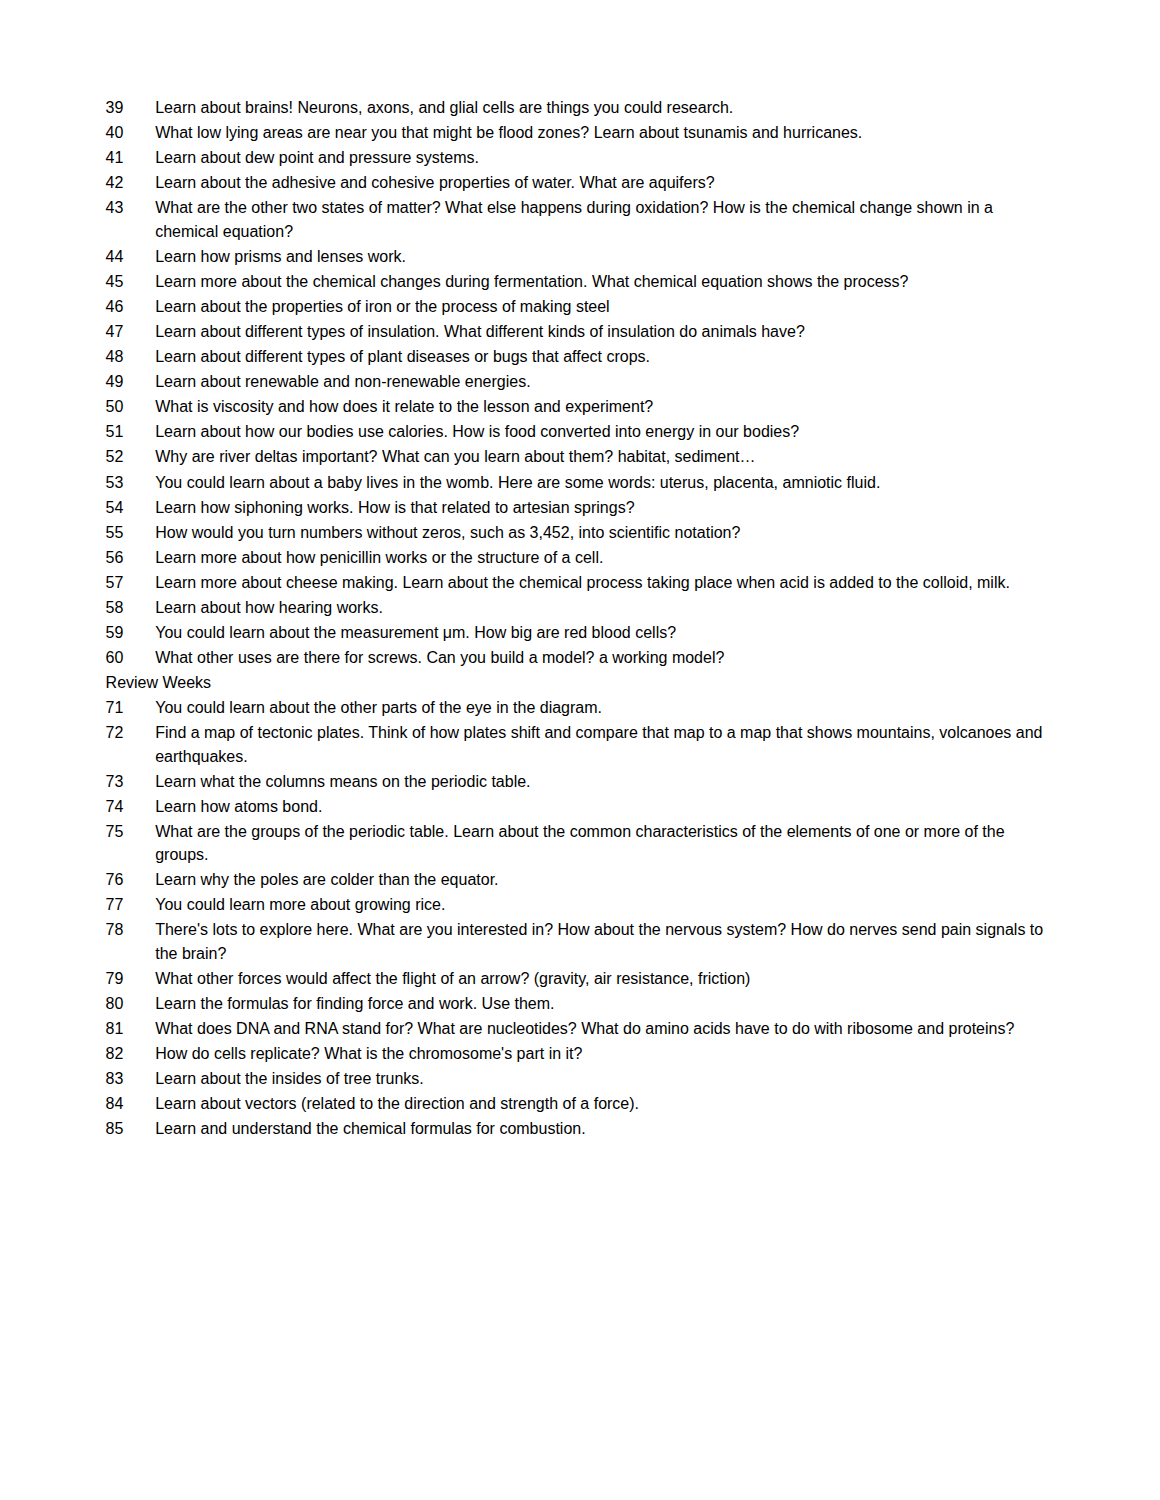39 Learn about brains! Neurons, axons, and glial cells are things you could research.
40 What low lying areas are near you that might be flood zones? Learn about tsunamis and hurricanes.
41 Learn about dew point and pressure systems.
42 Learn about the adhesive and cohesive properties of water. What are aquifers?
43 What are the other two states of matter? What else happens during oxidation? How is the chemical change shown in a chemical equation?
44 Learn how prisms and lenses work.
45 Learn more about the chemical changes during fermentation. What chemical equation shows the process?
46 Learn about the properties of iron or the process of making steel
47 Learn about different types of insulation. What different kinds of insulation do animals have?
48 Learn about different types of plant diseases or bugs that affect crops.
49 Learn about renewable and non-renewable energies.
50 What is viscosity and how does it relate to the lesson and experiment?
51 Learn about how our bodies use calories. How is food converted into energy in our bodies?
52 Why are river deltas important? What can you learn about them? habitat, sediment…
53 You could learn about a baby lives in the womb. Here are some words: uterus, placenta, amniotic fluid.
54 Learn how siphoning works. How is that related to artesian springs?
55 How would you turn numbers without zeros, such as 3,452, into scientific notation?
56 Learn more about how penicillin works or the structure of a cell.
57 Learn more about cheese making. Learn about the chemical process taking place when acid is added to the colloid, milk.
58 Learn about how hearing works.
59 You could learn about the measurement μm. How big are red blood cells?
60 What other uses are there for screws. Can you build a model? a working model?
Review Weeks
71 You could learn about the other parts of the eye in the diagram.
72 Find a map of tectonic plates. Think of how plates shift and compare that map to a map that shows mountains, volcanoes and earthquakes.
73 Learn what the columns means on the periodic table.
74 Learn how atoms bond.
75 What are the groups of the periodic table. Learn about the common characteristics of the elements of one or more of the groups.
76 Learn why the poles are colder than the equator.
77 You could learn more about growing rice.
78 There's lots to explore here. What are you interested in? How about the nervous system? How do nerves send pain signals to the brain?
79 What other forces would affect the flight of an arrow? (gravity, air resistance, friction)
80 Learn the formulas for finding force and work. Use them.
81 What does DNA and RNA stand for? What are nucleotides? What do amino acids have to do with ribosome and proteins?
82 How do cells replicate? What is the chromosome's part in it?
83 Learn about the insides of tree trunks.
84 Learn about vectors (related to the direction and strength of a force).
85 Learn and understand the chemical formulas for combustion.